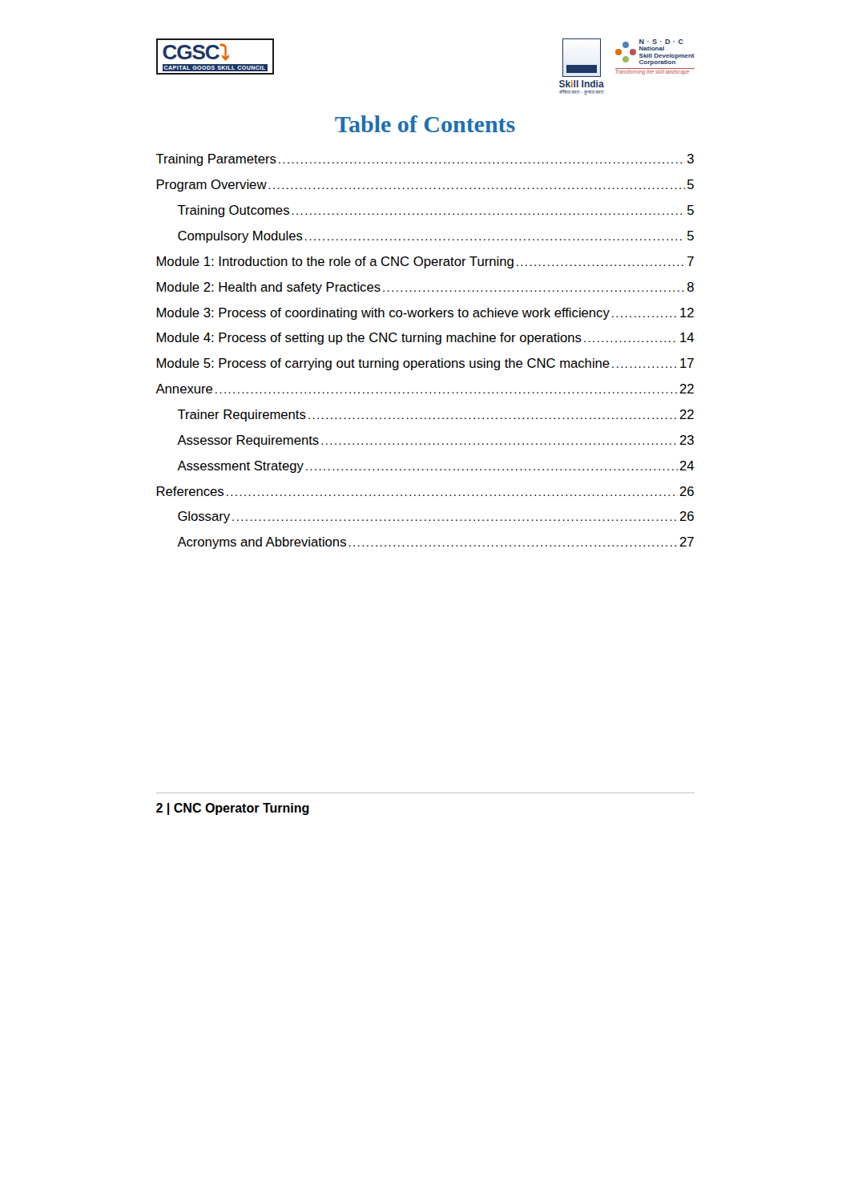CGSC⤵
CAPITAL GOODS SKILL COUNCIL
Skill India
कौशल भारत - कुशल भारत
N · S · D · C
National
Skill Development
Corporation
Transforming the skill landscape
Table of Contents
Training Parameters .................................................................................................................. 3
Program Overview ................................................................................................................... 5
Training Outcomes ................................................................................................................. 5
Compulsory Modules ............................................................................................................. 5
Module 1: Introduction to the role of a CNC Operator Turning ............................................................ 7
Module 2: Health and safety Practices ................................................................................................. 8
Module 3: Process of coordinating with co-workers to achieve work efficiency ................................ 12
Module 4: Process of setting up the CNC turning machine for operations .......................................... 14
Module 5: Process of carrying out turning operations using the CNC machine ................................... 17
Annexure .............................................................................................................................................. 22
Trainer Requirements ............................................................................................................. 22
Assessor Requirements ........................................................................................................... 23
Assessment Strategy .............................................................................................................. 24
References ........................................................................................................................................... 26
Glossary ................................................................................................................................. 26
Acronyms and Abbreviations ....................................................................................................... 27
2 | CNC Operator Turning